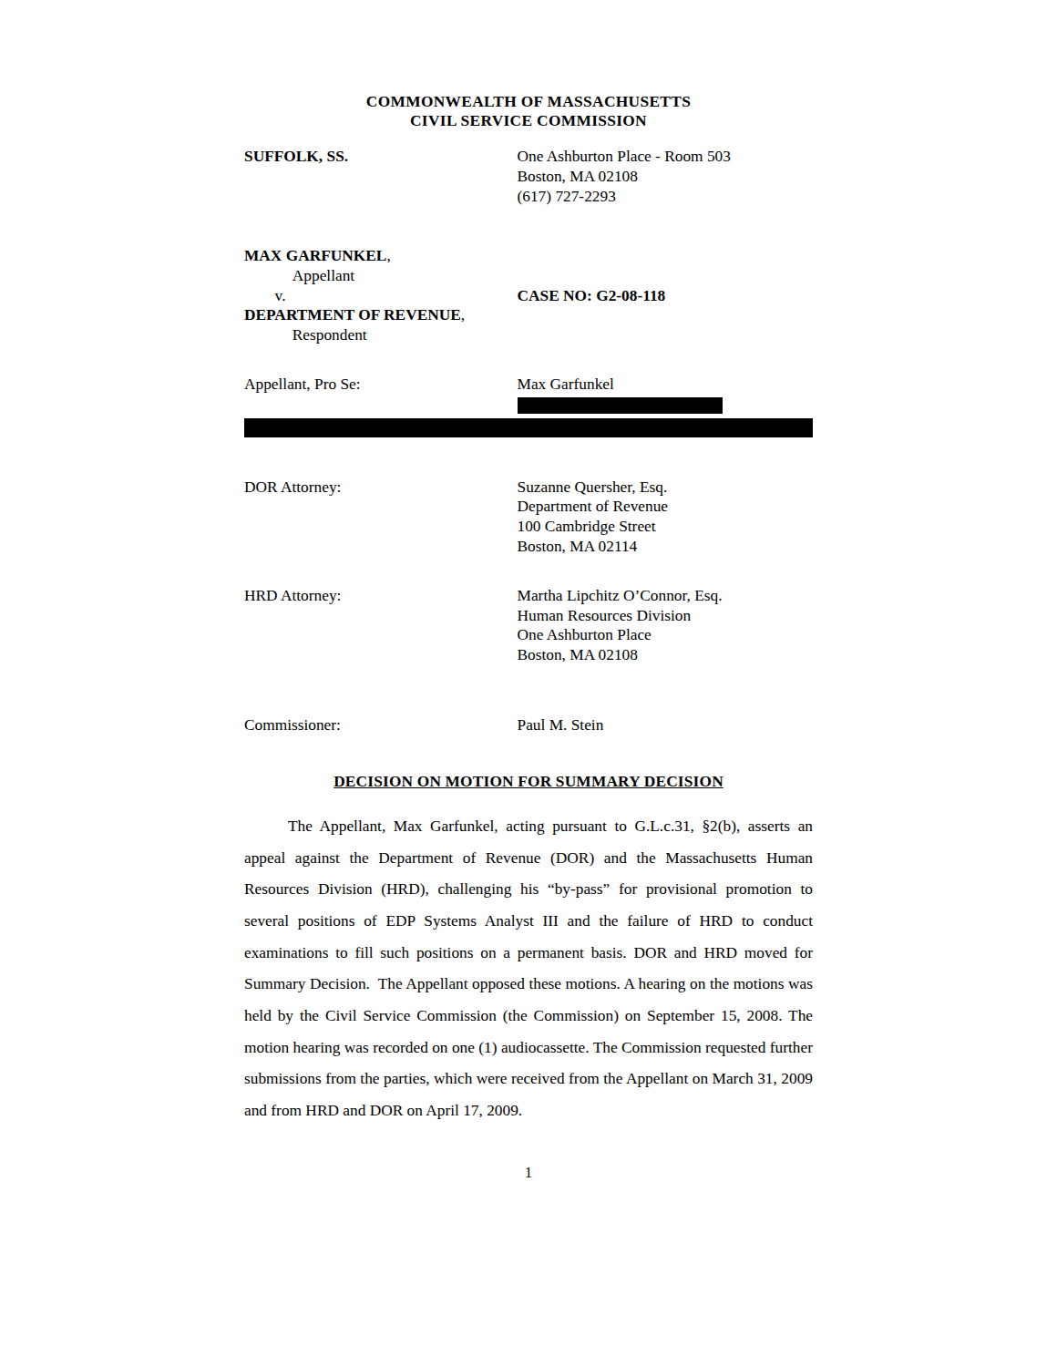COMMONWEALTH OF MASSACHUSETTS
CIVIL SERVICE COMMISSION
| SUFFOLK, SS. | One Ashburton Place - Room 503 |
| | Boston, MA 02108 |
| | (617) 727-2293 |
| MAX GARFUNKEL , | |
| Appellant | |
| v. | CASE NO: G2-08-118 |
| DEPARTMENT OF REVENUE , | |
| Respondent | |
| Appellant, Pro Se: | Max Garfunkel |
| DOR Attorney: | Suzanne Quersher, Esq. |
| | Department of Revenue |
| | 100 Cambridge Street |
| | Boston, MA 02114 |
| HRD Attorney: | Martha Lipchitz O’Connor, Esq. |
| | Human Resources Division |
| | One Ashburton Place |
| | Boston, MA 02108 |
| Commissioner: | Paul M. Stein |
DECISION ON MOTION FOR SUMMARY DECISION
The Appellant, Max Garfunkel, acting pursuant to G.L.c.31, §2(b), asserts an appeal against the Department of Revenue (DOR) and the Massachusetts Human Resources Division (HRD), challenging his “by-pass” for provisional promotion to several positions of EDP Systems Analyst III and the failure of HRD to conduct examinations to fill such positions on a permanent basis. DOR and HRD moved for Summary Decision. The Appellant opposed these motions. A hearing on the motions was held by the Civil Service Commission (the Commission) on September 15, 2008. The motion hearing was recorded on one (1) audiocassette. The Commission requested further submissions from the parties, which were received from the Appellant on March 31, 2009 and from HRD and DOR on April 17, 2009.
1